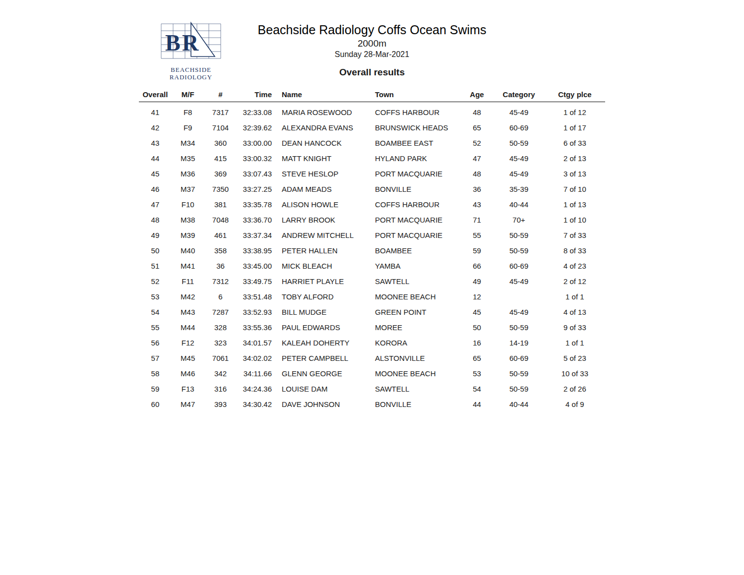B R
BEACHSIDE
RADIOLOGY
Beachside Radiology Coffs Ocean Swims
2000m
Sunday 28-Mar-2021
Overall results
| Overall | M/F | # | Time | Name | Town | Age | Category | Ctgy plce |
| --- | --- | --- | --- | --- | --- | --- | --- | --- |
| 41 | F8 | 7317 | 32:33.08 | MARIA ROSEWOOD | COFFS HARBOUR | 48 | 45-49 | 1 of 12 |
| 42 | F9 | 7104 | 32:39.62 | ALEXANDRA EVANS | BRUNSWICK HEADS | 65 | 60-69 | 1 of 17 |
| 43 | M34 | 360 | 33:00.00 | DEAN HANCOCK | BOAMBEE EAST | 52 | 50-59 | 6 of 33 |
| 44 | M35 | 415 | 33:00.32 | MATT KNIGHT | HYLAND PARK | 47 | 45-49 | 2 of 13 |
| 45 | M36 | 369 | 33:07.43 | STEVE HESLOP | PORT MACQUARIE | 48 | 45-49 | 3 of 13 |
| 46 | M37 | 7350 | 33:27.25 | ADAM MEADS | BONVILLE | 36 | 35-39 | 7 of 10 |
| 47 | F10 | 381 | 33:35.78 | ALISON HOWLE | COFFS HARBOUR | 43 | 40-44 | 1 of 13 |
| 48 | M38 | 7048 | 33:36.70 | LARRY BROOK | PORT MACQUARIE | 71 | 70+ | 1 of 10 |
| 49 | M39 | 461 | 33:37.34 | ANDREW MITCHELL | PORT MACQUARIE | 55 | 50-59 | 7 of 33 |
| 50 | M40 | 358 | 33:38.95 | PETER HALLEN | BOAMBEE | 59 | 50-59 | 8 of 33 |
| 51 | M41 | 36 | 33:45.00 | MICK BLEACH | YAMBA | 66 | 60-69 | 4 of 23 |
| 52 | F11 | 7312 | 33:49.75 | HARRIET PLAYLE | SAWTELL | 49 | 45-49 | 2 of 12 |
| 53 | M42 | 6 | 33:51.48 | TOBY ALFORD | MOONEE BEACH | 12 | | 1 of 1 |
| 54 | M43 | 7287 | 33:52.93 | BILL MUDGE | GREEN POINT | 45 | 45-49 | 4 of 13 |
| 55 | M44 | 328 | 33:55.36 | PAUL EDWARDS | MOREE | 50 | 50-59 | 9 of 33 |
| 56 | F12 | 323 | 34:01.57 | KALEAH DOHERTY | KORORA | 16 | 14-19 | 1 of 1 |
| 57 | M45 | 7061 | 34:02.02 | PETER CAMPBELL | ALSTONVILLE | 65 | 60-69 | 5 of 23 |
| 58 | M46 | 342 | 34:11.66 | GLENN GEORGE | MOONEE BEACH | 53 | 50-59 | 10 of 33 |
| 59 | F13 | 316 | 34:24.36 | LOUISE DAM | SAWTELL | 54 | 50-59 | 2 of 26 |
| 60 | M47 | 393 | 34:30.42 | DAVE JOHNSON | BONVILLE | 44 | 40-44 | 4 of 9 |